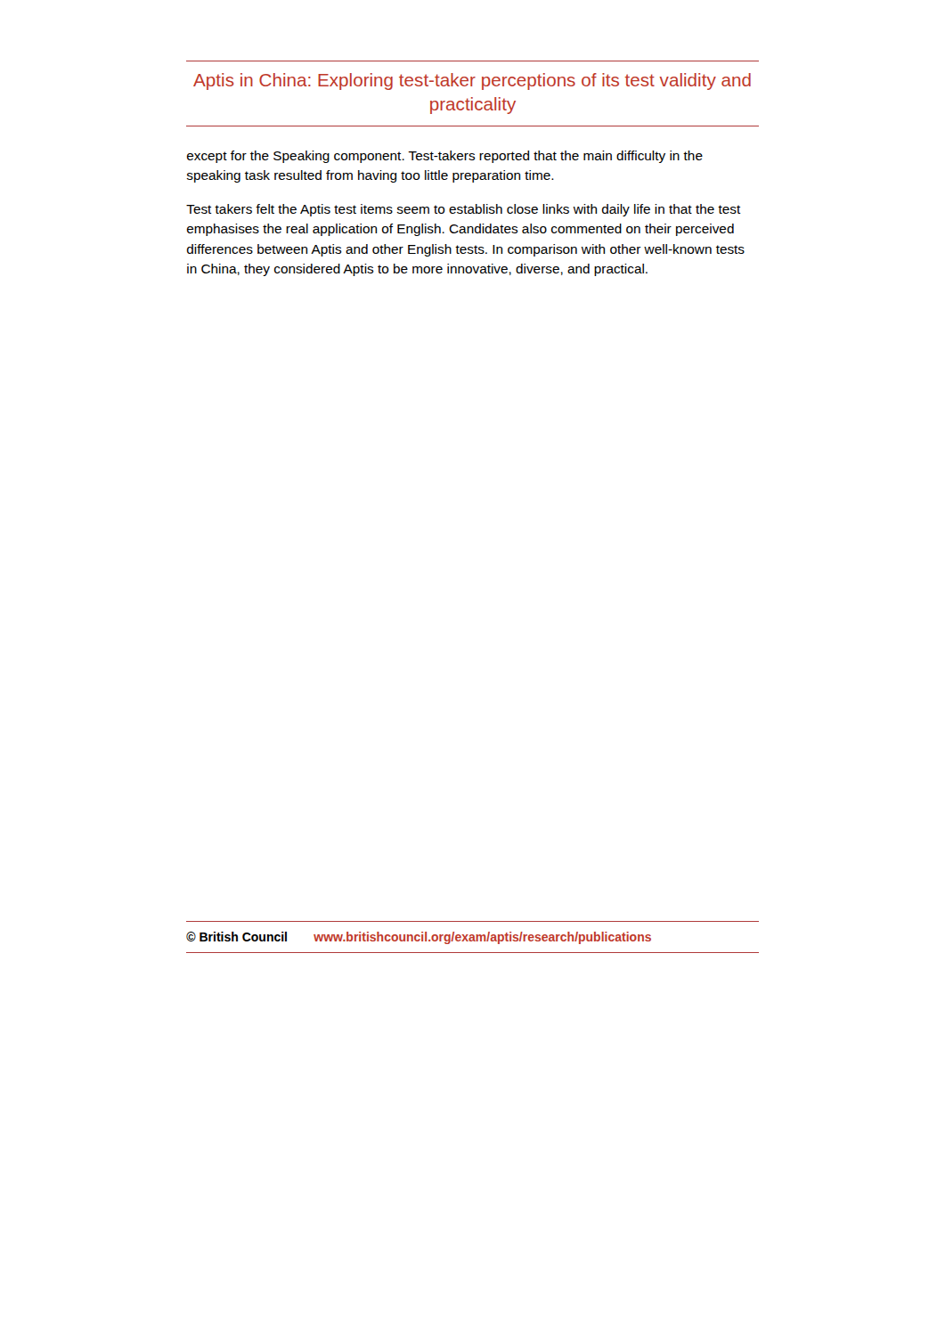Aptis in China: Exploring test-taker perceptions of its test validity and practicality
except for the Speaking component. Test-takers reported that the main difficulty in the speaking task resulted from having too little preparation time.
Test takers felt the Aptis test items seem to establish close links with daily life in that the test emphasises the real application of English. Candidates also commented on their perceived differences between Aptis and other English tests. In comparison with other well-known tests in China, they considered Aptis to be more innovative, diverse, and practical.
© British Council www.britishcouncil.org/exam/aptis/research/publications